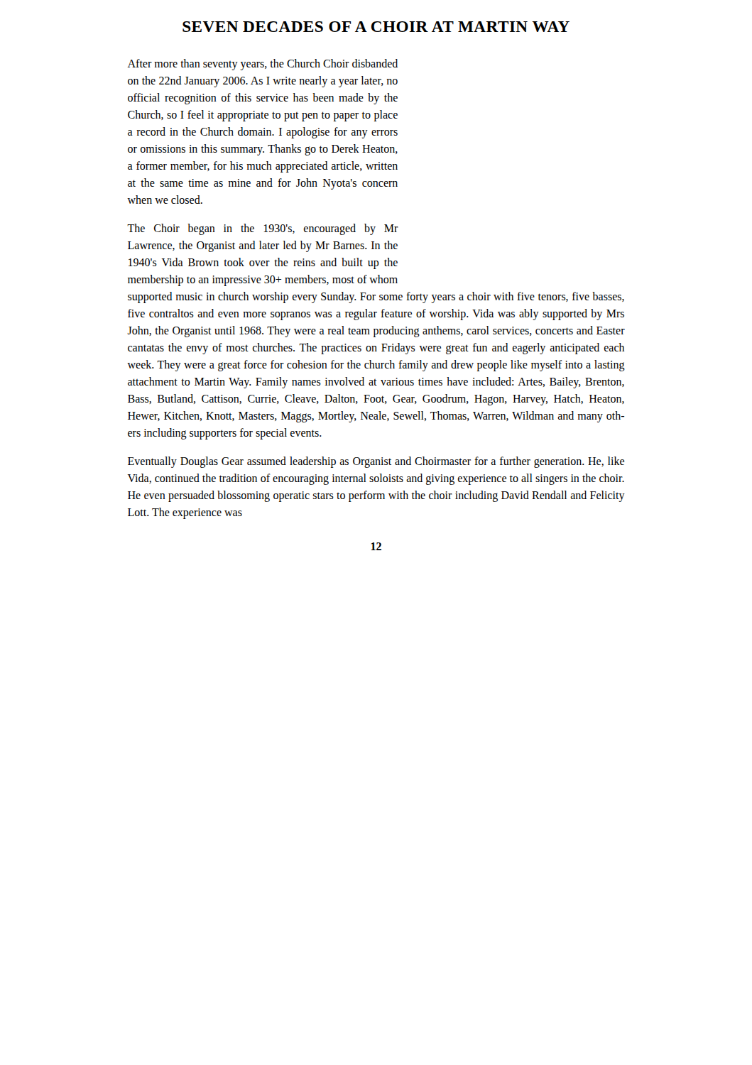Seven Decades of a Choir at Martin Way
After more than seventy years, the Church Choir disbanded on the 22nd January 2006. As I write nearly a year later, no official recognition of this service has been made by the Church, so I feel it appropriate to put pen to paper to place a record in the Church domain. I apologise for any errors or omissions in this summary. Thanks go to Derek Heaton, a former member, for his much appreciated article, written at the same time as mine and for John Nyota's concern when we closed.
The Choir began in the 1930's, encouraged by Mr Lawrence, the Organist and later led by Mr Barnes. In the 1940's Vida Brown took over the reins and built up the membership to an impressive 30+ members, most of whom supported music in church worship every Sunday. For some forty years a choir with five tenors, five basses, five contraltos and even more sopranos was a regular feature of worship. Vida was ably supported by Mrs John, the Organist until 1968. They were a real team producing anthems, carol services, concerts and Easter cantatas the envy of most churches. The practices on Fridays were great fun and eagerly anticipated each week. They were a great force for cohesion for the church family and drew people like myself into a lasting attachment to Martin Way. Family names involved at various times have included: Artes, Bailey, Brenton, Bass, Butland, Cattison, Currie, Cleave, Dalton, Foot, Gear, Goodrum, Hagon, Harvey, Hatch, Heaton, Hewer, Kitchen, Knott, Masters, Maggs, Mortley, Neale, Sewell, Thomas, Warren, Wildman and many others including supporters for special events.
Eventually Douglas Gear assumed leadership as Organist and Choirmaster for a further generation. He, like Vida, continued the tradition of encouraging internal soloists and giving experience to all singers in the choir. He even persuaded blossoming operatic stars to perform with the choir including David Rendall and Felicity Lott. The experience was
12